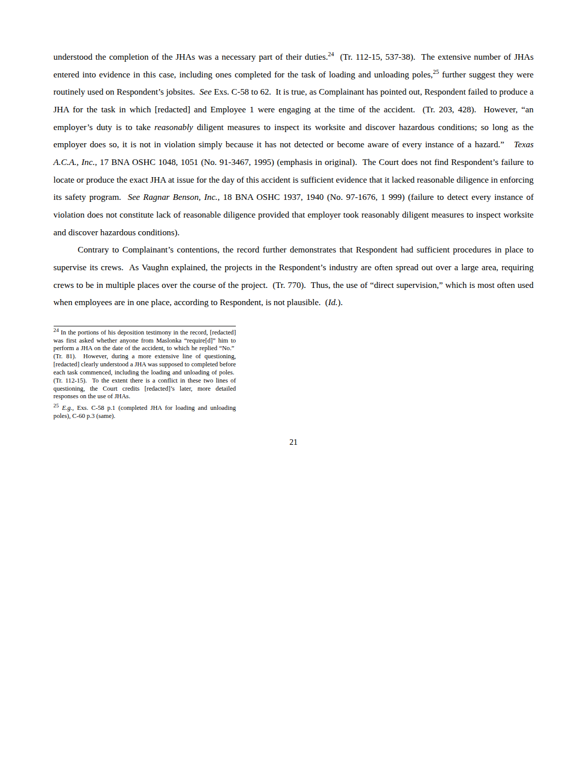understood the completion of the JHAs was a necessary part of their duties.24 (Tr. 112-15, 537-38). The extensive number of JHAs entered into evidence in this case, including ones completed for the task of loading and unloading poles,25 further suggest they were routinely used on Respondent’s jobsites. See Exs. C-58 to 62. It is true, as Complainant has pointed out, Respondent failed to produce a JHA for the task in which [redacted] and Employee 1 were engaging at the time of the accident. (Tr. 203, 428). However, “an employer’s duty is to take reasonably diligent measures to inspect its worksite and discover hazardous conditions; so long as the employer does so, it is not in violation simply because it has not detected or become aware of every instance of a hazard.” Texas A.C.A., Inc., 17 BNA OSHC 1048, 1051 (No. 91-3467, 1995) (emphasis in original). The Court does not find Respondent’s failure to locate or produce the exact JHA at issue for the day of this accident is sufficient evidence that it lacked reasonable diligence in enforcing its safety program. See Ragnar Benson, Inc., 18 BNA OSHC 1937, 1940 (No. 97-1676, 1 999) (failure to detect every instance of violation does not constitute lack of reasonable diligence provided that employer took reasonably diligent measures to inspect worksite and discover hazardous conditions).
Contrary to Complainant’s contentions, the record further demonstrates that Respondent had sufficient procedures in place to supervise its crews. As Vaughn explained, the projects in the Respondent’s industry are often spread out over a large area, requiring crews to be in multiple places over the course of the project. (Tr. 770). Thus, the use of “direct supervision,” which is most often used when employees are in one place, according to Respondent, is not plausible. (Id.).
24 In the portions of his deposition testimony in the record, [redacted] was first asked whether anyone from Maslonka “require[d]” him to perform a JHA on the date of the accident, to which he replied “No.” (Tr. 81). However, during a more extensive line of questioning, [redacted] clearly understood a JHA was supposed to completed before each task commenced, including the loading and unloading of poles. (Tr. 112-15). To the extent there is a conflict in these two lines of questioning, the Court credits [redacted]’s later, more detailed responses on the use of JHAs.
25 E.g., Exs. C-58 p.1 (completed JHA for loading and unloading poles), C-60 p.3 (same).
21